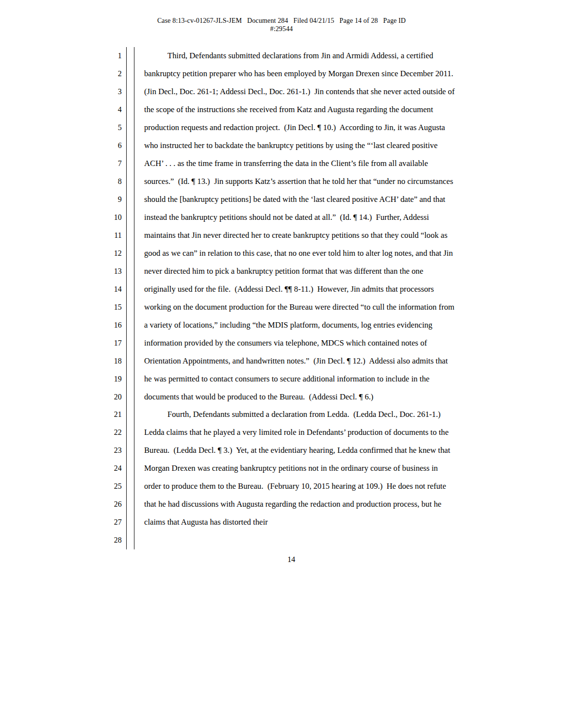Case 8:13-cv-01267-JLS-JEM Document 284 Filed 04/21/15 Page 14 of 28 Page ID #:29544
1
2
3
4
5
6
7
8
9
10
11
12
13
14
15
16
17
18
19
20
21
22
23
24
25
26
27
28
Third, Defendants submitted declarations from Jin and Armidi Addessi, a certified bankruptcy petition preparer who has been employed by Morgan Drexen since December 2011. (Jin Decl., Doc. 261-1; Addessi Decl., Doc. 261-1.) Jin contends that she never acted outside of the scope of the instructions she received from Katz and Augusta regarding the document production requests and redaction project. (Jin Decl. ¶ 10.) According to Jin, it was Augusta who instructed her to backdate the bankruptcy petitions by using the “‘last cleared positive ACH’ . . . as the time frame in transferring the data in the Client’s file from all available sources.” (Id. ¶ 13.) Jin supports Katz’s assertion that he told her that “under no circumstances should the [bankruptcy petitions] be dated with the ‘last cleared positive ACH’ date” and that instead the bankruptcy petitions should not be dated at all.” (Id. ¶ 14.) Further, Addessi maintains that Jin never directed her to create bankruptcy petitions so that they could “look as good as we can” in relation to this case, that no one ever told him to alter log notes, and that Jin never directed him to pick a bankruptcy petition format that was different than the one originally used for the file. (Addessi Decl. ¶¶ 8-11.) However, Jin admits that processors working on the document production for the Bureau were directed “to cull the information from a variety of locations,” including “the MDIS platform, documents, log entries evidencing information provided by the consumers via telephone, MDCS which contained notes of Orientation Appointments, and handwritten notes.” (Jin Decl. ¶ 12.) Addessi also admits that he was permitted to contact consumers to secure additional information to include in the documents that would be produced to the Bureau. (Addessi Decl. ¶ 6.)
Fourth, Defendants submitted a declaration from Ledda. (Ledda Decl., Doc. 261-1.) Ledda claims that he played a very limited role in Defendants’ production of documents to the Bureau. (Ledda Decl. ¶ 3.) Yet, at the evidentiary hearing, Ledda confirmed that he knew that Morgan Drexen was creating bankruptcy petitions not in the ordinary course of business in order to produce them to the Bureau. (February 10, 2015 hearing at 109.) He does not refute that he had discussions with Augusta regarding the redaction and production process, but he claims that Augusta has distorted their
14